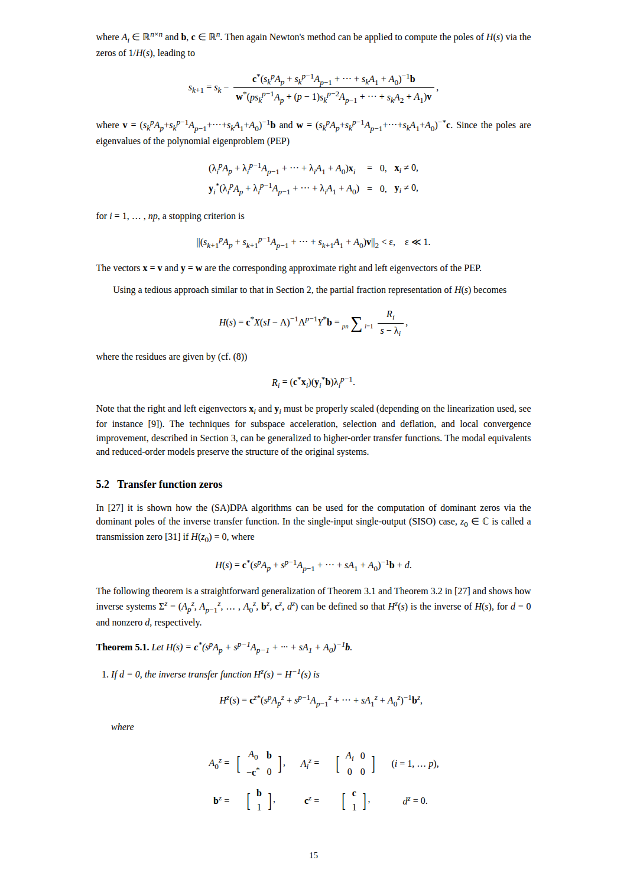where Ai ∈ ℝn×n and b, c ∈ ℝn. Then again Newton's method can be applied to compute the poles of H(s) via the zeros of 1/H(s), leading to
sk+1 = sk − c*(skpAp + skp−1Ap−1 + ··· + skA1 + A0)−1b w*(pskp−1Ap + (p − 1)skp−2Ap−1 + ··· + skA2 + A1)v ,
where v = (skpAp+skp−1Ap−1+···+skA1+A0)−1b and w = (skpAp+skp−1Ap−1+···+skA1+A0)−*c. Since the poles are eigenvalues of the polynomial eigenproblem (PEP)
| (λ i p A p + λ i p −1 A p −1 + ··· + λ i A 1 + A 0 ) x i | = | 0, | x i ≠ 0, |
| y i * (λ i p A p + λ i p −1 A p −1 + ··· + λ i A 1 + A 0 ) | = | 0, | y i ≠ 0, |
for i = 1, … , np, a stopping criterion is
||(sk+1pAp + sk+1p−1Ap−1 + ··· + sk+1A1 + A0)v||2 < ε, ε ≪ 1.
The vectors x = v and y = w are the corresponding approximate right and left eigenvectors of the PEP.
Using a tedious approach similar to that in Section 2, the partial fraction representation of H(s) becomes
H(s) = c*X(sI − Λ)−1Λp−1Y*b = pn ∑ i=1 Ri s − λi ,
where the residues are given by (cf. (8))
Ri = (c*xi)(yi*b)λip−1.
Note that the right and left eigenvectors xi and yi must be properly scaled (depending on the linearization used, see for instance [9]). The techniques for subspace acceleration, selection and deflation, and local convergence improvement, described in Section 3, can be generalized to higher-order transfer functions. The modal equivalents and reduced-order models preserve the structure of the original systems.
5.2 Transfer function zeros
In [27] it is shown how the (SA)DPA algorithms can be used for the computation of dominant zeros via the dominant poles of the inverse transfer function. In the single-input single-output (SISO) case, z0 ∈ ℂ is called a transmission zero [31] if H(z0) = 0, where
H(s) = c*(spAp + sp−1Ap−1 + ··· + sA1 + A0)−1b + d.
The following theorem is a straightforward generalization of Theorem 3.1 and Theorem 3.2 in [27] and shows how inverse systems Σz = (Apz, Ap−1z, … , A0z, bz, cz, dz) can be defined so that Hz(s) is the inverse of H(s), for d = 0 and nonzero d, respectively.
Theorem 5.1. Let H(s) = c*(spAp + sp−1Ap−1 + ··· + sA1 + A0)−1b.
If d = 0, the inverse transfer function Hz(s) = H−1(s) is
Hz(s) = cz*(spApz + sp−1Ap−1z + ··· + sA1z + A0z)−1bz,
where
| A 0 z = | [ / A 0 / b / / − c * / 0 / ] , | A i z = | [ / A i / 0 / / 0 / 0 / ] | ( i = 1, … p ), |
| b z = | [ / b / / 1 / ] , | c z = | [ / c / / 1 / ] , | d z = 0. |
15